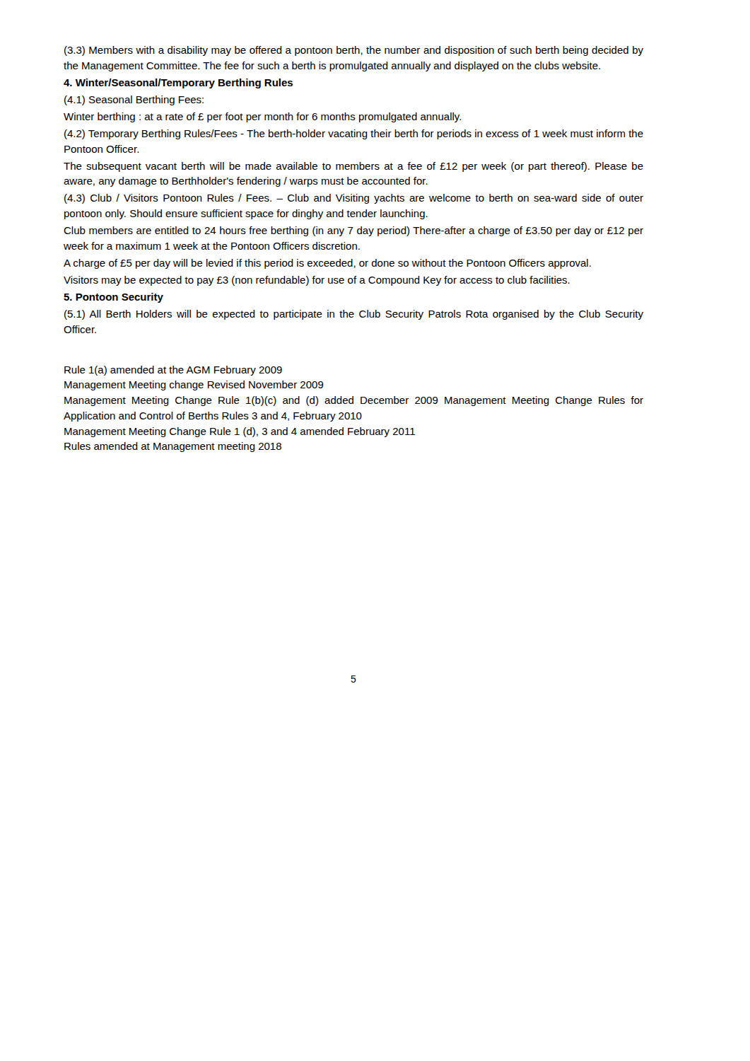(3.3) Members with a disability may be offered a pontoon berth, the number and disposition of such berth being decided by the Management Committee. The fee for such a berth is promulgated annually and displayed on the clubs website.
4. Winter/Seasonal/Temporary Berthing Rules
(4.1) Seasonal Berthing Fees:
Winter berthing : at a rate of £ per foot per month for 6 months promulgated annually.
(4.2) Temporary Berthing Rules/Fees - The berth-holder vacating their berth for periods in excess of 1 week must inform the Pontoon Officer.
The subsequent vacant berth will be made available to members at a fee of £12 per week (or part thereof). Please be aware, any damage to Berthholder's fendering / warps must be accounted for.
(4.3) Club / Visitors Pontoon Rules / Fees. – Club and Visiting yachts are welcome to berth on sea-ward side of outer pontoon only. Should ensure sufficient space for dinghy and tender launching.
Club members are entitled to 24 hours free berthing (in any 7 day period) There-after a charge of £3.50 per day or £12 per week for a maximum 1 week at the Pontoon Officers discretion.
A charge of £5 per day will be levied if this period is exceeded, or done so without the Pontoon Officers approval.
Visitors may be expected to pay £3 (non refundable) for use of a Compound Key for access to club facilities.
5. Pontoon Security
(5.1) All Berth Holders will be expected to participate in the Club Security Patrols Rota organised by the Club Security Officer.
Rule 1(a) amended at the AGM February 2009
Management Meeting change Revised November 2009
Management Meeting Change Rule 1(b)(c) and (d) added December 2009 Management Meeting Change Rules for Application and Control of Berths Rules 3 and 4, February 2010
Management Meeting Change Rule 1 (d), 3 and 4 amended February 2011
Rules amended at Management meeting 2018
5